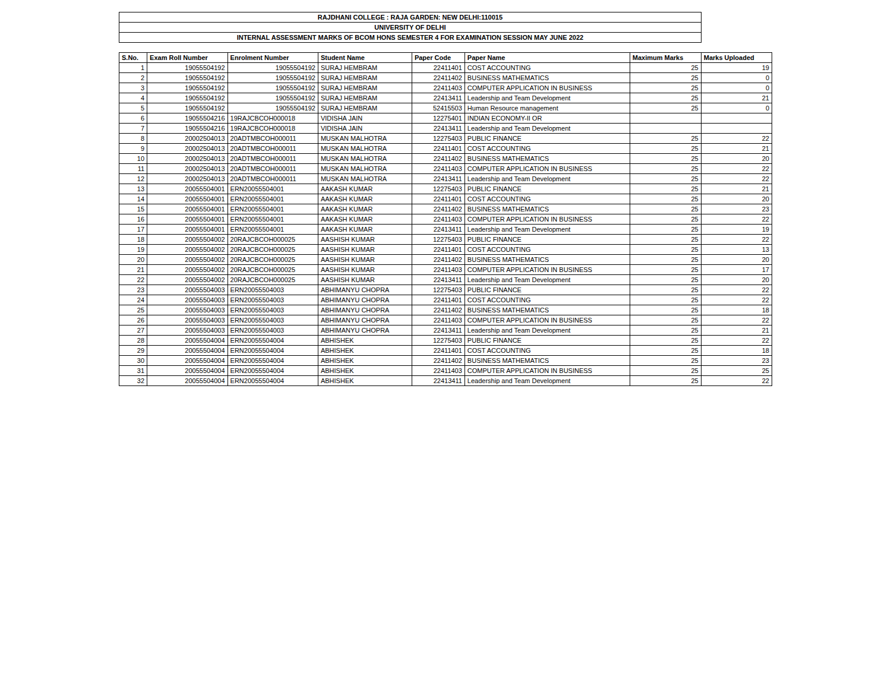| RAJDHANI COLLEGE : RAJA GARDEN: NEW DELHI:110015 |
| UNIVERSITY OF DELHI |
| INTERNAL ASSESSMENT MARKS OF BCOM HONS SEMESTER 4 FOR EXAMINATION SESSION MAY JUNE 2022 |
| S.No. | Exam Roll Number | Enrolment Number | Student Name | Paper Code | Paper Name | Maximum Marks | Marks Uploaded |
| 1 | 19055504192 | 19055504192 | SURAJ HEMBRAM | 22411401 | COST ACCOUNTING | 25 | 19 |
| 2 | 19055504192 | 19055504192 | SURAJ HEMBRAM | 22411402 | BUSINESS MATHEMATICS | 25 | 0 |
| 3 | 19055504192 | 19055504192 | SURAJ HEMBRAM | 22411403 | COMPUTER APPLICATION IN BUSINESS | 25 | 0 |
| 4 | 19055504192 | 19055504192 | SURAJ HEMBRAM | 22413411 | Leadership and Team Development | 25 | 21 |
| 5 | 19055504192 | 19055504192 | SURAJ HEMBRAM | 52415503 | Human Resource management | 25 | 0 |
| 6 | 19055504216 | 19RAJCBCOH000018 | VIDISHA JAIN | 12275401 | INDIAN ECONOMY-II OR | | |
| 7 | 19055504216 | 19RAJCBCOH000018 | VIDISHA JAIN | 22413411 | Leadership and Team Development | | |
| 8 | 20002504013 | 20ADTMBCOH000011 | MUSKAN MALHOTRA | 12275403 | PUBLIC FINANCE | 25 | 22 |
| 9 | 20002504013 | 20ADTMBCOH000011 | MUSKAN MALHOTRA | 22411401 | COST ACCOUNTING | 25 | 21 |
| 10 | 20002504013 | 20ADTMBCOH000011 | MUSKAN MALHOTRA | 22411402 | BUSINESS MATHEMATICS | 25 | 20 |
| 11 | 20002504013 | 20ADTMBCOH000011 | MUSKAN MALHOTRA | 22411403 | COMPUTER APPLICATION IN BUSINESS | 25 | 22 |
| 12 | 20002504013 | 20ADTMBCOH000011 | MUSKAN MALHOTRA | 22413411 | Leadership and Team Development | 25 | 22 |
| 13 | 20055504001 | ERN20055504001 | AAKASH KUMAR | 12275403 | PUBLIC FINANCE | 25 | 21 |
| 14 | 20055504001 | ERN20055504001 | AAKASH KUMAR | 22411401 | COST ACCOUNTING | 25 | 20 |
| 15 | 20055504001 | ERN20055504001 | AAKASH KUMAR | 22411402 | BUSINESS MATHEMATICS | 25 | 23 |
| 16 | 20055504001 | ERN20055504001 | AAKASH KUMAR | 22411403 | COMPUTER APPLICATION IN BUSINESS | 25 | 22 |
| 17 | 20055504001 | ERN20055504001 | AAKASH KUMAR | 22413411 | Leadership and Team Development | 25 | 19 |
| 18 | 20055504002 | 20RAJCBCOH000025 | AASHISH KUMAR | 12275403 | PUBLIC FINANCE | 25 | 22 |
| 19 | 20055504002 | 20RAJCBCOH000025 | AASHISH KUMAR | 22411401 | COST ACCOUNTING | 25 | 13 |
| 20 | 20055504002 | 20RAJCBCOH000025 | AASHISH KUMAR | 22411402 | BUSINESS MATHEMATICS | 25 | 20 |
| 21 | 20055504002 | 20RAJCBCOH000025 | AASHISH KUMAR | 22411403 | COMPUTER APPLICATION IN BUSINESS | 25 | 17 |
| 22 | 20055504002 | 20RAJCBCOH000025 | AASHISH KUMAR | 22413411 | Leadership and Team Development | 25 | 20 |
| 23 | 20055504003 | ERN20055504003 | ABHIMANYU CHOPRA | 12275403 | PUBLIC FINANCE | 25 | 22 |
| 24 | 20055504003 | ERN20055504003 | ABHIMANYU CHOPRA | 22411401 | COST ACCOUNTING | 25 | 22 |
| 25 | 20055504003 | ERN20055504003 | ABHIMANYU CHOPRA | 22411402 | BUSINESS MATHEMATICS | 25 | 18 |
| 26 | 20055504003 | ERN20055504003 | ABHIMANYU CHOPRA | 22411403 | COMPUTER APPLICATION IN BUSINESS | 25 | 22 |
| 27 | 20055504003 | ERN20055504003 | ABHIMANYU CHOPRA | 22413411 | Leadership and Team Development | 25 | 21 |
| 28 | 20055504004 | ERN20055504004 | ABHISHEK | 12275403 | PUBLIC FINANCE | 25 | 22 |
| 29 | 20055504004 | ERN20055504004 | ABHISHEK | 22411401 | COST ACCOUNTING | 25 | 18 |
| 30 | 20055504004 | ERN20055504004 | ABHISHEK | 22411402 | BUSINESS MATHEMATICS | 25 | 23 |
| 31 | 20055504004 | ERN20055504004 | ABHISHEK | 22411403 | COMPUTER APPLICATION IN BUSINESS | 25 | 25 |
| 32 | 20055504004 | ERN20055504004 | ABHISHEK | 22413411 | Leadership and Team Development | 25 | 22 |